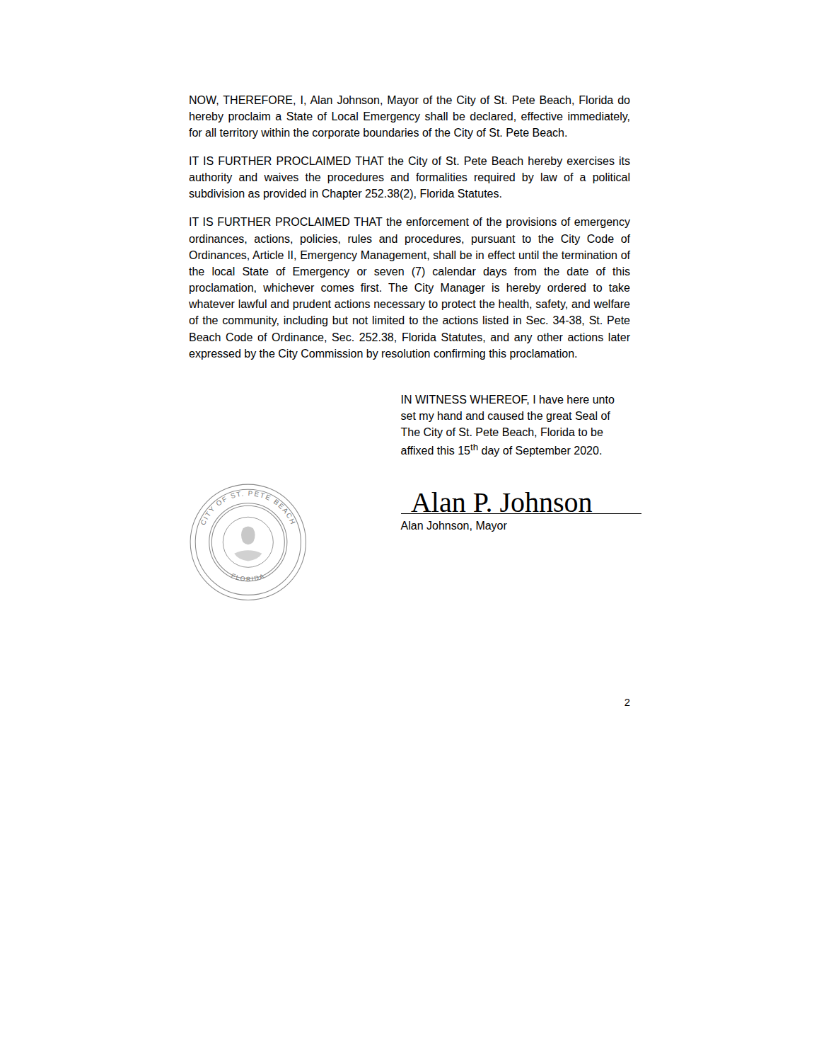NOW, THEREFORE, I, Alan Johnson, Mayor of the City of St. Pete Beach, Florida do hereby proclaim a State of Local Emergency shall be declared, effective immediately, for all territory within the corporate boundaries of the City of St. Pete Beach.
IT IS FURTHER PROCLAIMED THAT the City of St. Pete Beach hereby exercises its authority and waives the procedures and formalities required by law of a political subdivision as provided in Chapter 252.38(2), Florida Statutes.
IT IS FURTHER PROCLAIMED THAT the enforcement of the provisions of emergency ordinances, actions, policies, rules and procedures, pursuant to the City Code of Ordinances, Article II, Emergency Management, shall be in effect until the termination of the local State of Emergency or seven (7) calendar days from the date of this proclamation, whichever comes first. The City Manager is hereby ordered to take whatever lawful and prudent actions necessary to protect the health, safety, and welfare of the community, including but not limited to the actions listed in Sec. 34-38, St. Pete Beach Code of Ordinance, Sec. 252.38, Florida Statutes, and any other actions later expressed by the City Commission by resolution confirming this proclamation.
IN WITNESS WHEREOF, I have here unto set my hand and caused the great Seal of The City of St. Pete Beach, Florida to be affixed this 15th day of September 2020.
Alan P. Johnson
Alan Johnson, Mayor
CITY OF ST. PETE BEACH FLORIDA
2